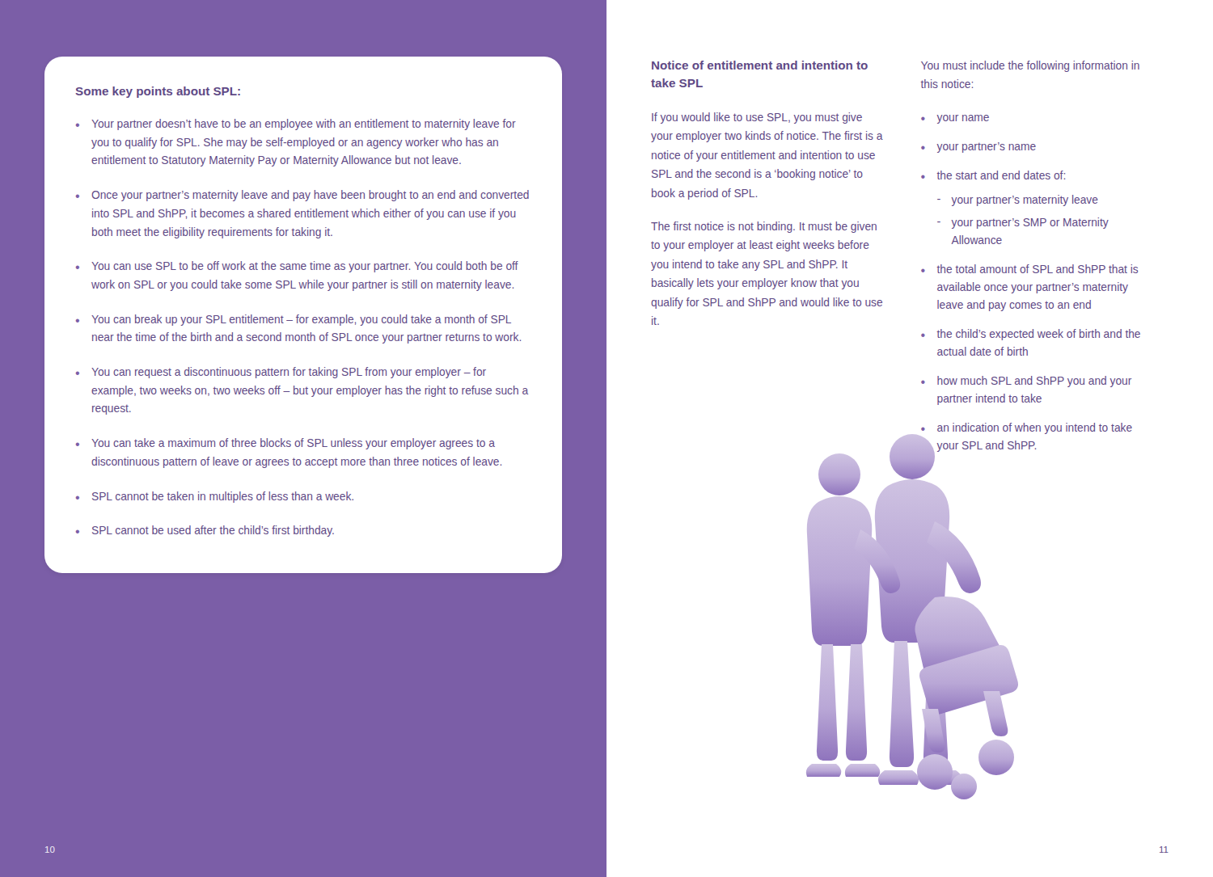Some key points about SPL:
Your partner doesn’t have to be an employee with an entitlement to maternity leave for you to qualify for SPL. She may be self-employed or an agency worker who has an entitlement to Statutory Maternity Pay or Maternity Allowance but not leave.
Once your partner’s maternity leave and pay have been brought to an end and converted into SPL and ShPP, it becomes a shared entitlement which either of you can use if you both meet the eligibility requirements for taking it.
You can use SPL to be off work at the same time as your partner. You could both be off work on SPL or you could take some SPL while your partner is still on maternity leave.
You can break up your SPL entitlement – for example, you could take a month of SPL near the time of the birth and a second month of SPL once your partner returns to work.
You can request a discontinuous pattern for taking SPL from your employer – for example, two weeks on, two weeks off – but your employer has the right to refuse such a request.
You can take a maximum of three blocks of SPL unless your employer agrees to a discontinuous pattern of leave or agrees to accept more than three notices of leave.
SPL cannot be taken in multiples of less than a week.
SPL cannot be used after the child’s first birthday.
10
Notice of entitlement and intention to take SPL
If you would like to use SPL, you must give your employer two kinds of notice. The first is a notice of your entitlement and intention to use SPL and the second is a ‘booking notice’ to book a period of SPL.
The first notice is not binding. It must be given to your employer at least eight weeks before you intend to take any SPL and ShPP. It basically lets your employer know that you qualify for SPL and ShPP and would like to use it.
You must include the following information in this notice:
your name
your partner’s name
the start and end dates of:
your partner’s maternity leave
your partner’s SMP or Maternity Allowance
the total amount of SPL and ShPP that is available once your partner’s maternity leave and pay comes to an end
the child’s expected week of birth and the actual date of birth
how much SPL and ShPP you and your partner intend to take
an indication of when you intend to take your SPL and ShPP.
11